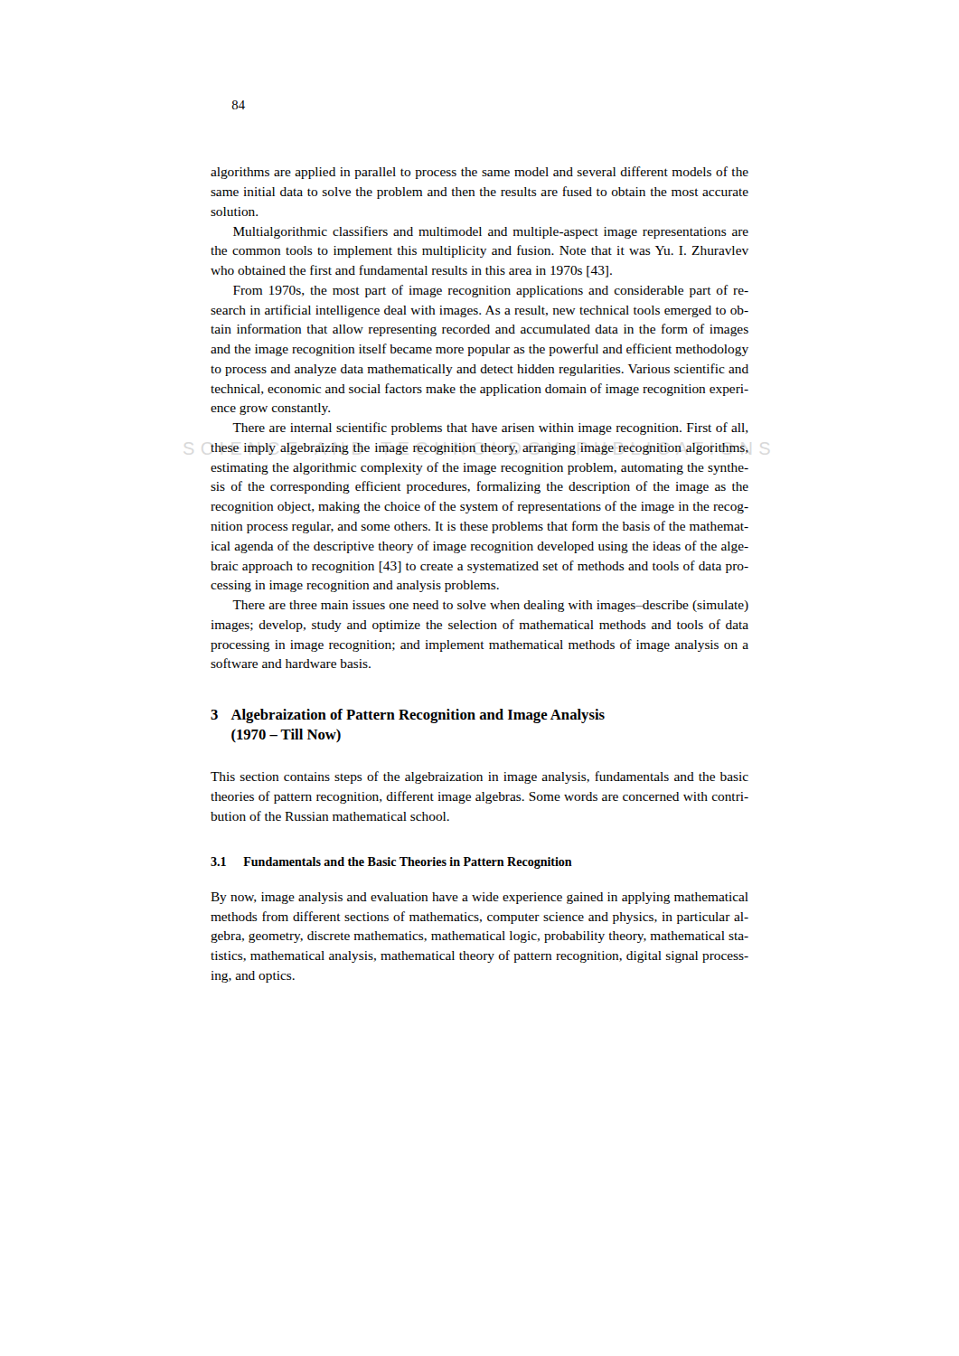SCIENCE AND TECHNOLOGY PUBLICATIONS
84
algorithms are applied in parallel to process the same model and several different models of the same initial data to solve the problem and then the results are fused to obtain the most accurate solution.
Multialgorithmic classifiers and multimodel and multiple-aspect image representations are the common tools to implement this multiplicity and fusion. Note that it was Yu. I. Zhuravlev who obtained the first and fundamental results in this area in 1970s [43].
From 1970s, the most part of image recognition applications and considerable part of research in artificial intelligence deal with images. As a result, new technical tools emerged to obtain information that allow representing recorded and accumulated data in the form of images and the image recognition itself became more popular as the powerful and efficient methodology to process and analyze data mathematically and detect hidden regularities. Various scientific and technical, economic and social factors make the application domain of image recognition experience grow constantly.
There are internal scientific problems that have arisen within image recognition. First of all, these imply algebraizing the image recognition theory, arranging image recognition algorithms, estimating the algorithmic complexity of the image recognition problem, automating the synthesis of the corresponding efficient procedures, formalizing the description of the image as the recognition object, making the choice of the system of representations of the image in the recognition process regular, and some others. It is these problems that form the basis of the mathematical agenda of the descriptive theory of image recognition developed using the ideas of the algebraic approach to recognition [43] to create a systematized set of methods and tools of data processing in image recognition and analysis problems.
There are three main issues one need to solve when dealing with images–describe (simulate) images; develop, study and optimize the selection of mathematical methods and tools of data processing in image recognition; and implement mathematical methods of image analysis on a software and hardware basis.
3 Algebraization of Pattern Recognition and Image Analysis(1970 – Till Now)
This section contains steps of the algebraization in image analysis, fundamentals and the basic theories of pattern recognition, different image algebras. Some words are concerned with contribution of the Russian mathematical school.
3.1 Fundamentals and the Basic Theories in Pattern Recognition
By now, image analysis and evaluation have a wide experience gained in applying mathematical methods from different sections of mathematics, computer science and physics, in particular algebra, geometry, discrete mathematics, mathematical logic, probability theory, mathematical statistics, mathematical analysis, mathematical theory of pattern recognition, digital signal processing, and optics.